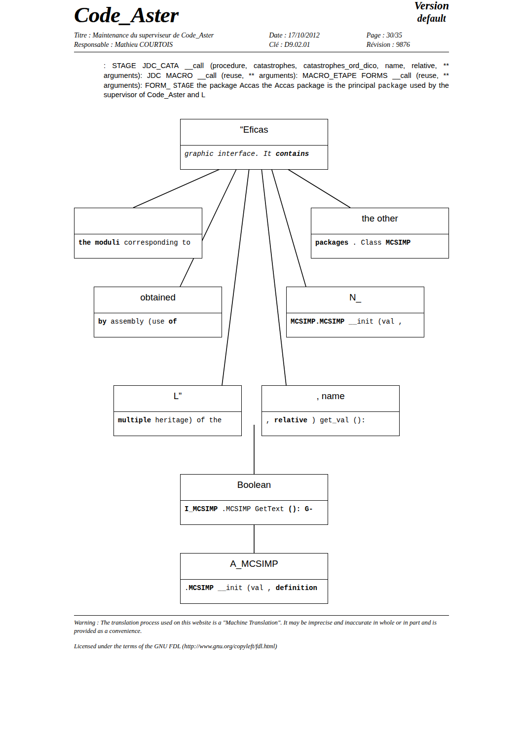Version
default
Code_Aster
| Titre : Maintenance du superviseur de Code_Aster | Date : 17/10/2012 | Page : 30/35 |
| Responsable : Mathieu COURTOIS | Clé : D9.02.01 | Révision : 9876 |
: STAGE JDC_CATA __call (procedure, catastrophes, catastrophes_ord_dico, name, relative, ** arguments): JDC MACRO __call (reuse, ** arguments): MACRO_ETAPE FORMS __call (reuse, ** arguments): FORM_ STAGE the package Accas the Accas package is the principal package used by the supervisor of Code_Aster and L
“Eficas
graphic interface. It contains
the moduli corresponding to
the other
packages . Class MCSIMP
obtained
by assembly (use of
N_
MCSIMP.MCSIMP __init (val ,
L”
multiple heritage) of the
, name
, relative ) get_val ():
Boolean
I_MCSIMP .MCSIMP GetText (): G-
A_MCSIMP
.MCSIMP __init (val , definition
Warning : The translation process used on this website is a "Machine Translation". It may be imprecise and inaccurate in whole or in part and is provided as a convenience.
Licensed under the terms of the GNU FDL (http://www.gnu.org/copyleft/fdl.html)